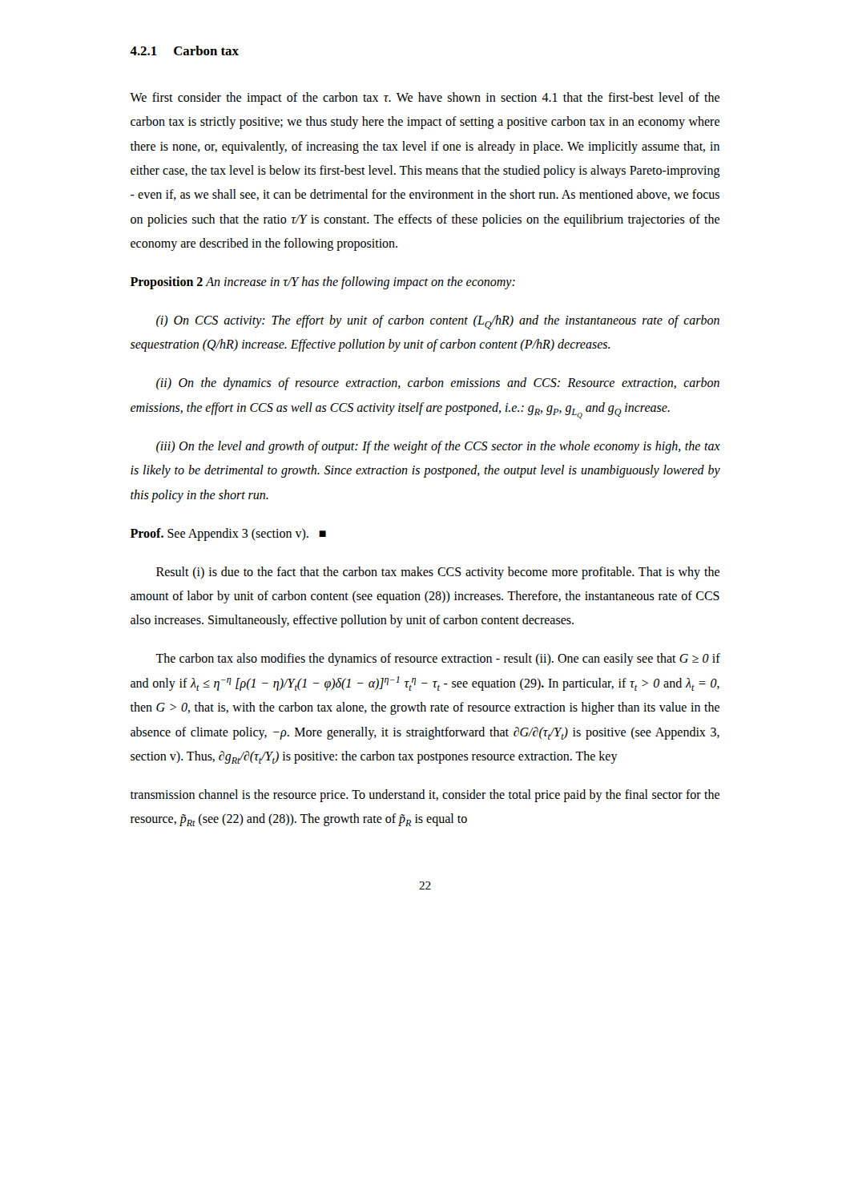4.2.1 Carbon tax
We first consider the impact of the carbon tax τ. We have shown in section 4.1 that the first-best level of the carbon tax is strictly positive; we thus study here the impact of setting a positive carbon tax in an economy where there is none, or, equivalently, of increasing the tax level if one is already in place. We implicitly assume that, in either case, the tax level is below its first-best level. This means that the studied policy is always Pareto-improving - even if, as we shall see, it can be detrimental for the environment in the short run. As mentioned above, we focus on policies such that the ratio τ/Y is constant. The effects of these policies on the equilibrium trajectories of the economy are described in the following proposition.
Proposition 2 An increase in τ/Y has the following impact on the economy:
(i) On CCS activity: The effort by unit of carbon content (LQ/hR) and the instantaneous rate of carbon sequestration (Q/hR) increase. Effective pollution by unit of carbon content (P/hR) decreases.
(ii) On the dynamics of resource extraction, carbon emissions and CCS: Resource extraction, carbon emissions, the effort in CCS as well as CCS activity itself are postponed, i.e.: gR, gP, gLQ and gQ increase.
(iii) On the level and growth of output: If the weight of the CCS sector in the whole economy is high, the tax is likely to be detrimental to growth. Since extraction is postponed, the output level is unambiguously lowered by this policy in the short run.
Proof. See Appendix 3 (section v). ■
Result (i) is due to the fact that the carbon tax makes CCS activity become more profitable. That is why the amount of labor by unit of carbon content (see equation (28)) increases. Therefore, the instantaneous rate of CCS also increases. Simultaneously, effective pollution by unit of carbon content decreases.
The carbon tax also modifies the dynamics of resource extraction - result (ii). One can easily see that G ≥ 0 if and only if λt ≤ η−η [ρ(1 − η)/Yt(1 − φ)δ(1 − α)]η−1 τtη − τt - see equation (29). In particular, if τt > 0 and λt = 0, then G > 0, that is, with the carbon tax alone, the growth rate of resource extraction is higher than its value in the absence of climate policy, −ρ. More generally, it is straightforward that ∂G/∂(τt/Yt) is positive (see Appendix 3, section v). Thus, ∂gRt/∂(τt/Yt) is positive: the carbon tax postpones resource extraction. The key
transmission channel is the resource price. To understand it, consider the total price paid by the final sector for the resource, p̃Rt (see (22) and (28)). The growth rate of p̃R is equal to
22